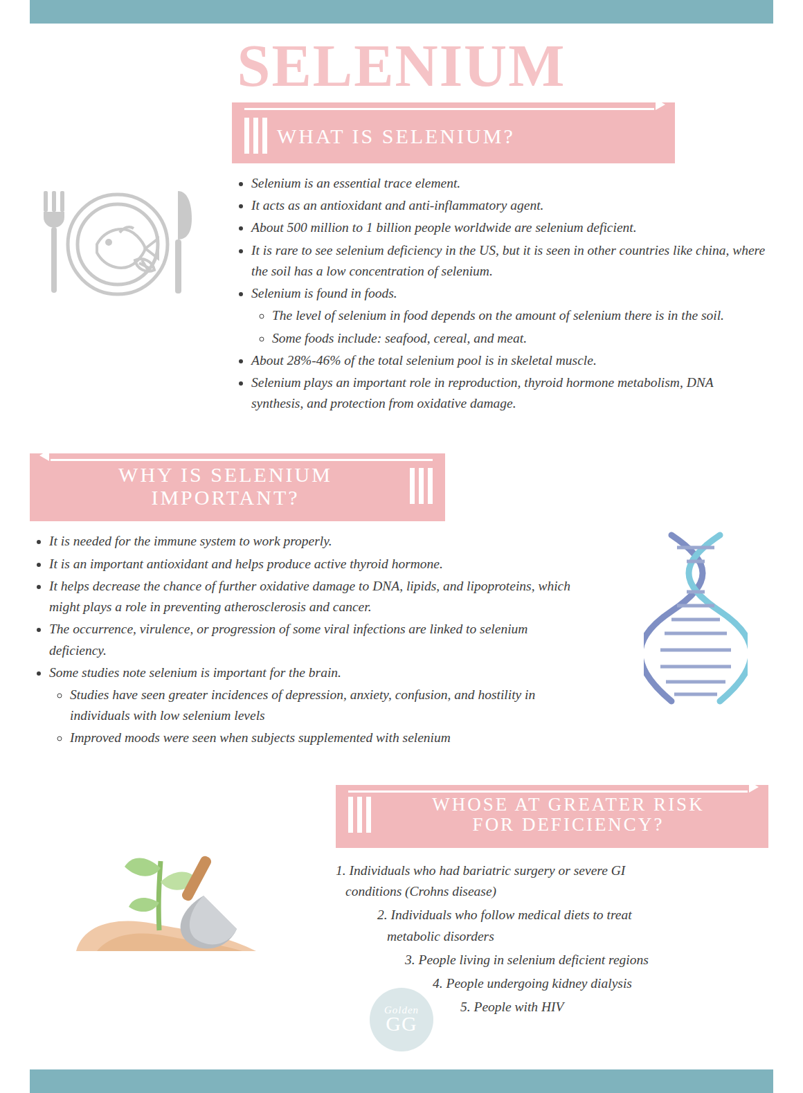SELENIUM
What is Selenium?
Selenium is an essential trace element.
It acts as an antioxidant and anti-inflammatory agent.
About 500 million to 1 billion people worldwide are selenium deficient.
It is rare to see selenium deficiency in the US, but it is seen in other countries like china, where the soil has a low concentration of selenium.
Selenium is found in foods.
The level of selenium in food depends on the amount of selenium there is in the soil.
Some foods include: seafood, cereal, and meat.
About 28%-46% of the total selenium pool is in skeletal muscle.
Selenium plays an important role in reproduction, thyroid hormone metabolism, DNA synthesis, and protection from oxidative damage.
Why is Selenium
Important?
It is needed for the immune system to work properly.
It is an important antioxidant and helps produce active thyroid hormone.
It helps decrease the chance of further oxidative damage to DNA, lipids, and lipoproteins, which might plays a role in preventing atherosclerosis and cancer.
The occurrence, virulence, or progression of some viral infections are linked to selenium deficiency.
Some studies note selenium is important for the brain.
Studies have seen greater incidences of depression, anxiety, confusion, and hostility in individuals with low selenium levels
Improved moods were seen when subjects supplemented with selenium
Whose at Greater Risk
for Deficiency?
Individuals who had bariatric surgery or severe GIconditions (Crohns disease)
Individuals who follow medical diets to treatmetabolic disorders
People living in selenium deficient regions
People undergoing kidney dialysis
People with HIV
Golden GG